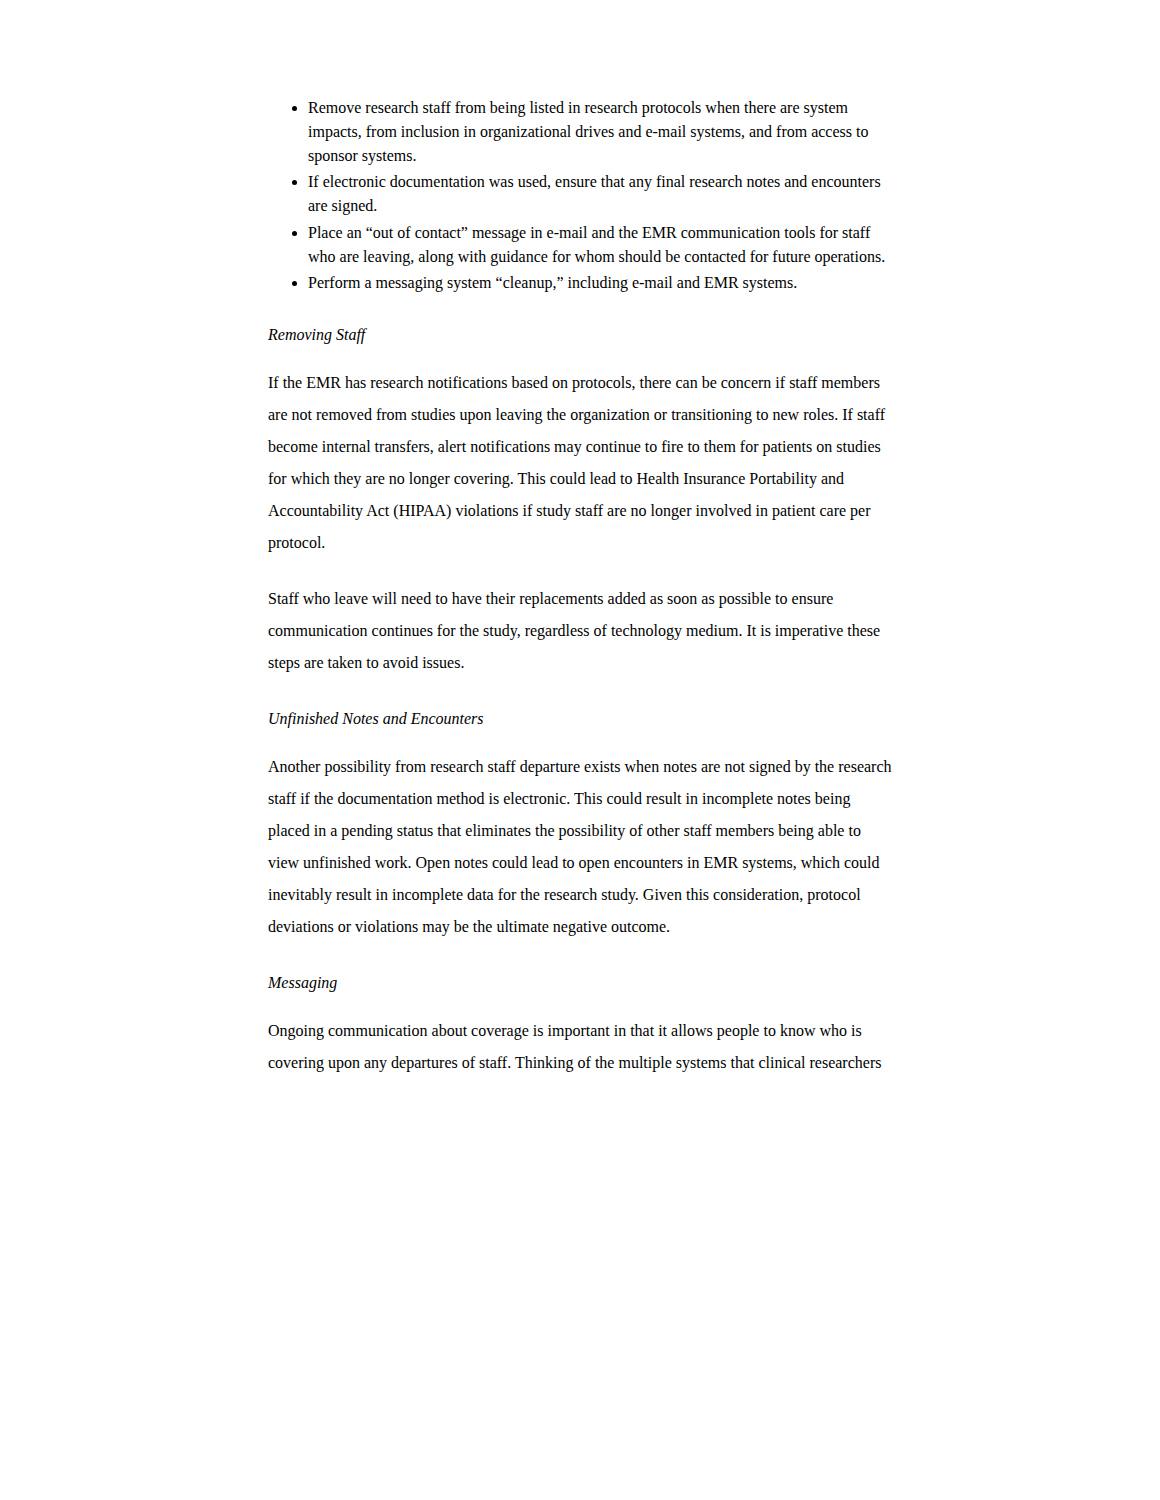Remove research staff from being listed in research protocols when there are system impacts, from inclusion in organizational drives and e-mail systems, and from access to sponsor systems.
If electronic documentation was used, ensure that any final research notes and encounters are signed.
Place an “out of contact” message in e-mail and the EMR communication tools for staff who are leaving, along with guidance for whom should be contacted for future operations.
Perform a messaging system “cleanup,” including e-mail and EMR systems.
Removing Staff
If the EMR has research notifications based on protocols, there can be concern if staff members are not removed from studies upon leaving the organization or transitioning to new roles. If staff become internal transfers, alert notifications may continue to fire to them for patients on studies for which they are no longer covering. This could lead to Health Insurance Portability and Accountability Act (HIPAA) violations if study staff are no longer involved in patient care per protocol.
Staff who leave will need to have their replacements added as soon as possible to ensure communication continues for the study, regardless of technology medium. It is imperative these steps are taken to avoid issues.
Unfinished Notes and Encounters
Another possibility from research staff departure exists when notes are not signed by the research staff if the documentation method is electronic. This could result in incomplete notes being placed in a pending status that eliminates the possibility of other staff members being able to view unfinished work. Open notes could lead to open encounters in EMR systems, which could inevitably result in incomplete data for the research study. Given this consideration, protocol deviations or violations may be the ultimate negative outcome.
Messaging
Ongoing communication about coverage is important in that it allows people to know who is covering upon any departures of staff. Thinking of the multiple systems that clinical researchers